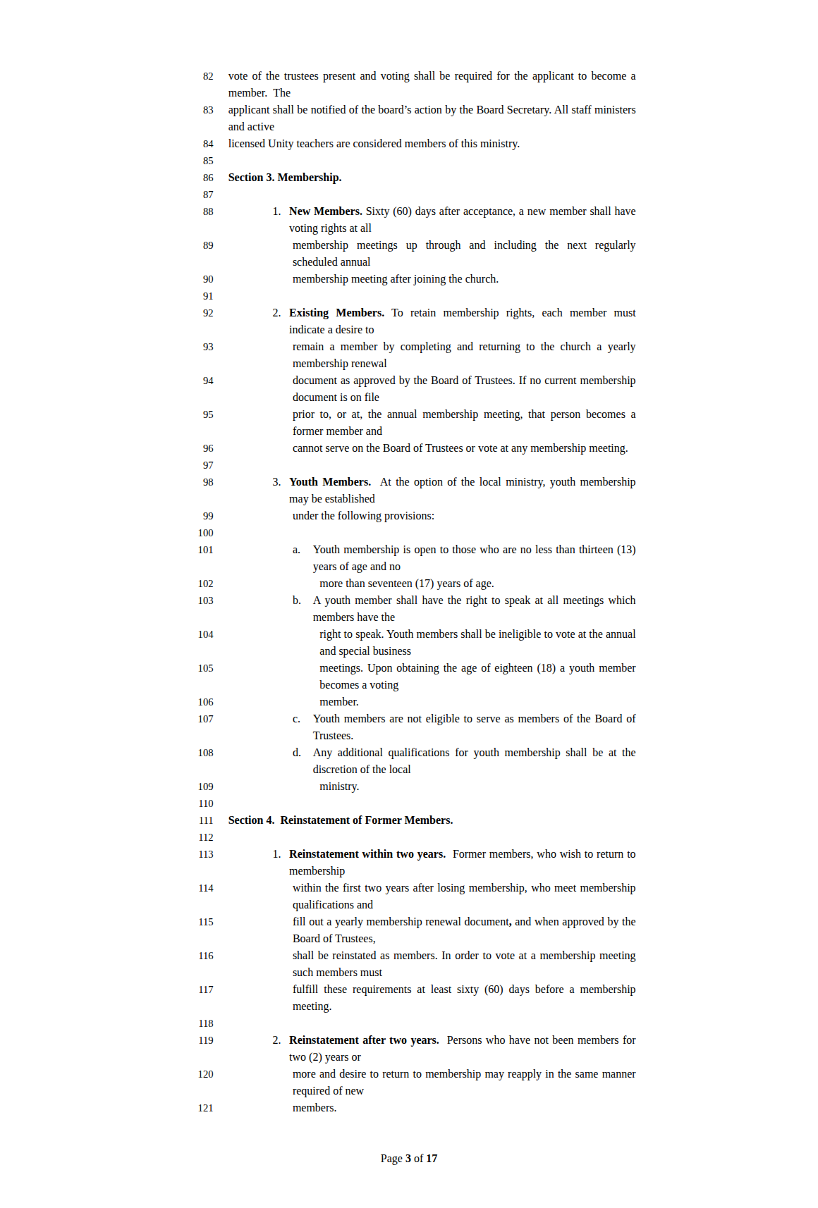| 82 | vote of the trustees present and voting shall be required for the applicant to become a member. The |
| 83 | applicant shall be notified of the board’s action by the Board Secretary. All staff ministers and active |
| 84 | licensed Unity teachers are considered members of this ministry. |
| 85 | |
| 86 | Section 3. Membership. |
| 87 | |
| 88 | 1. New Members. Sixty (60) days after acceptance, a new member shall have voting rights at all |
| 89 | membership meetings up through and including the next regularly scheduled annual |
| 90 | membership meeting after joining the church. |
| 91 | |
| 92 | 2. Existing Members. To retain membership rights, each member must indicate a desire to |
| 93 | remain a member by completing and returning to the church a yearly membership renewal |
| 94 | document as approved by the Board of Trustees. If no current membership document is on file |
| 95 | prior to, or at, the annual membership meeting, that person becomes a former member and |
| 96 | cannot serve on the Board of Trustees or vote at any membership meeting. |
| 97 | |
| 98 | 3. Youth Members. At the option of the local ministry, youth membership may be established |
| 99 | under the following provisions: |
| 100 | |
| 101 | a. Youth membership is open to those who are no less than thirteen (13) years of age and no |
| 102 | more than seventeen (17) years of age. |
| 103 | b. A youth member shall have the right to speak at all meetings which members have the |
| 104 | right to speak. Youth members shall be ineligible to vote at the annual and special business |
| 105 | meetings. Upon obtaining the age of eighteen (18) a youth member becomes a voting |
| 106 | member. |
| 107 | c. Youth members are not eligible to serve as members of the Board of Trustees. |
| 108 | d. Any additional qualifications for youth membership shall be at the discretion of the local |
| 109 | ministry. |
| 110 | |
| 111 | Section 4. Reinstatement of Former Members. |
| 112 | |
| 113 | 1. Reinstatement within two years. Former members, who wish to return to membership |
| 114 | within the first two years after losing membership, who meet membership qualifications and |
| 115 | fill out a yearly membership renewal document , and when approved by the Board of Trustees, |
| 116 | shall be reinstated as members. In order to vote at a membership meeting such members must |
| 117 | fulfill these requirements at least sixty (60) days before a membership meeting. |
| 118 | |
| 119 | 2. Reinstatement after two years. Persons who have not been members for two (2) years or |
| 120 | more and desire to return to membership may reapply in the same manner required of new |
| 121 | members. |
Page 3 of 17